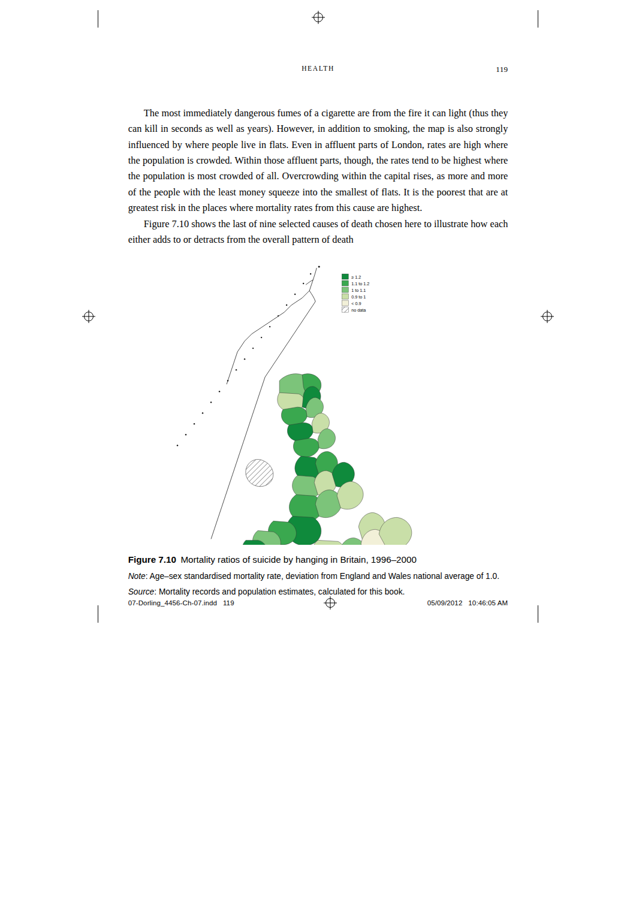Health 119
The most immediately dangerous fumes of a cigarette are from the fire it can light (thus they can kill in seconds as well as years). However, in addition to smoking, the map is also strongly influenced by where people live in flats. Even in affluent parts of London, rates are high where the population is crowded. Within those affluent parts, though, the rates tend to be highest where the population is most crowded of all. Overcrowding within the capital rises, as more and more of the people with the least money squeeze into the smallest of flats. It is the poorest that are at greatest risk in the places where mortality rates from this cause are highest.
Figure 7.10 shows the last of nine selected causes of death chosen here to illustrate how each either adds to or detracts from the overall pattern of death
≥ 1.2 1.1 to 1.2 1 to 1.1 0.9 to 1 < 0.9 no data
Figure 7.10 Mortality ratios of suicide by hanging in Britain, 1996–2000
Note: Age–sex standardised mortality rate, deviation from England and Wales national average of 1.0.
Source: Mortality records and population estimates, calculated for this book.
07-Dorling_4456-Ch-07.indd 119 05/09/2012 10:46:05 AM